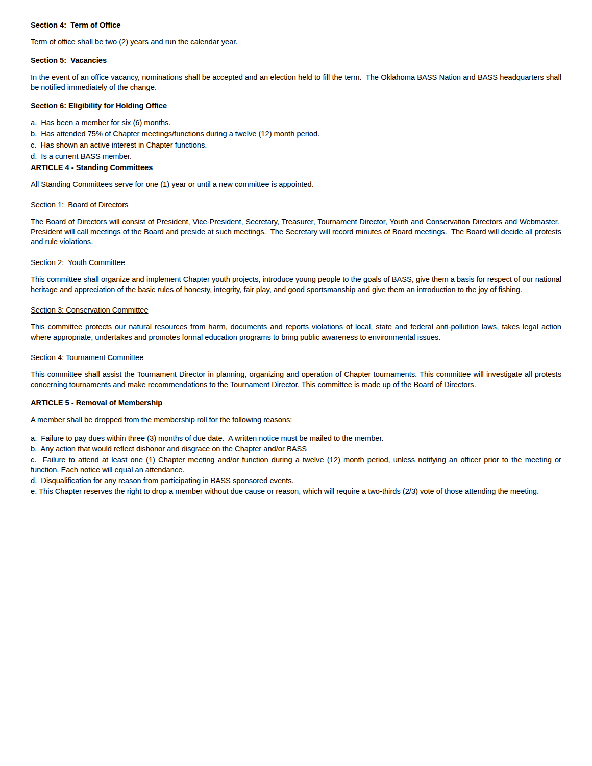Section 4: Term of Office
Term of office shall be two (2) years and run the calendar year.
Section 5: Vacancies
In the event of an office vacancy, nominations shall be accepted and an election held to fill the term. The Oklahoma BASS Nation and BASS headquarters shall be notified immediately of the change.
Section 6: Eligibility for Holding Office
a. Has been a member for six (6) months.
b. Has attended 75% of Chapter meetings/functions during a twelve (12) month period.
c. Has shown an active interest in Chapter functions.
d. Is a current BASS member.
ARTICLE 4 - Standing Committees
All Standing Committees serve for one (1) year or until a new committee is appointed.
Section 1: Board of Directors
The Board of Directors will consist of President, Vice-President, Secretary, Treasurer, Tournament Director, Youth and Conservation Directors and Webmaster. President will call meetings of the Board and preside at such meetings. The Secretary will record minutes of Board meetings. The Board will decide all protests and rule violations.
Section 2: Youth Committee
This committee shall organize and implement Chapter youth projects, introduce young people to the goals of BASS, give them a basis for respect of our national heritage and appreciation of the basic rules of honesty, integrity, fair play, and good sportsmanship and give them an introduction to the joy of fishing.
Section 3: Conservation Committee
This committee protects our natural resources from harm, documents and reports violations of local, state and federal anti-pollution laws, takes legal action where appropriate, undertakes and promotes formal education programs to bring public awareness to environmental issues.
Section 4: Tournament Committee
This committee shall assist the Tournament Director in planning, organizing and operation of Chapter tournaments. This committee will investigate all protests concerning tournaments and make recommendations to the Tournament Director. This committee is made up of the Board of Directors.
ARTICLE 5 - Removal of Membership
A member shall be dropped from the membership roll for the following reasons:
a. Failure to pay dues within three (3) months of due date. A written notice must be mailed to the member.
b. Any action that would reflect dishonor and disgrace on the Chapter and/or BASS
c. Failure to attend at least one (1) Chapter meeting and/or function during a twelve (12) month period, unless notifying an officer prior to the meeting or function. Each notice will equal an attendance.
d. Disqualification for any reason from participating in BASS sponsored events.
e. This Chapter reserves the right to drop a member without due cause or reason, which will require a two-thirds (2/3) vote of those attending the meeting.